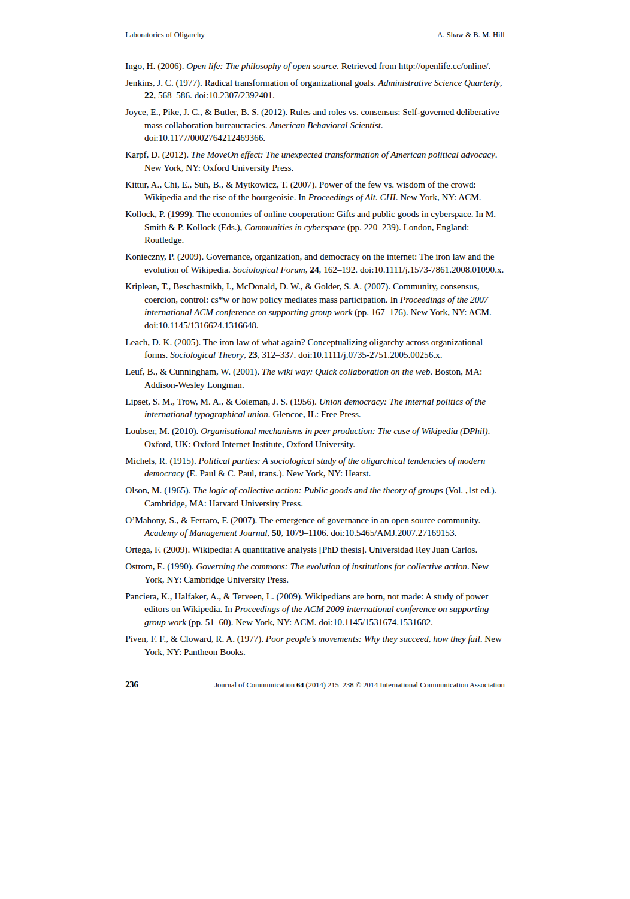Laboratories of Oligarchy A. Shaw & B. M. Hill
Ingo, H. (2006). Open life: The philosophy of open source. Retrieved from http://openlife.cc/online/.
Jenkins, J. C. (1977). Radical transformation of organizational goals. Administrative Science Quarterly, 22, 568–586. doi:10.2307/2392401.
Joyce, E., Pike, J. C., & Butler, B. S. (2012). Rules and roles vs. consensus: Self-governed deliberative mass collaboration bureaucracies. American Behavioral Scientist. doi:10.1177/0002764212469366.
Karpf, D. (2012). The MoveOn effect: The unexpected transformation of American political advocacy. New York, NY: Oxford University Press.
Kittur, A., Chi, E., Suh, B., & Mytkowicz, T. (2007). Power of the few vs. wisdom of the crowd: Wikipedia and the rise of the bourgeoisie. In Proceedings of Alt. CHI. New York, NY: ACM.
Kollock, P. (1999). The economies of online cooperation: Gifts and public goods in cyberspace. In M. Smith & P. Kollock (Eds.), Communities in cyberspace (pp. 220–239). London, England: Routledge.
Konieczny, P. (2009). Governance, organization, and democracy on the internet: The iron law and the evolution of Wikipedia. Sociological Forum, 24, 162–192. doi:10.1111/j.1573-7861.2008.01090.x.
Kriplean, T., Beschastnikh, I., McDonald, D. W., & Golder, S. A. (2007). Community, consensus, coercion, control: cs*w or how policy mediates mass participation. In Proceedings of the 2007 international ACM conference on supporting group work (pp. 167–176). New York, NY: ACM. doi:10.1145/1316624.1316648.
Leach, D. K. (2005). The iron law of what again? Conceptualizing oligarchy across organizational forms. Sociological Theory, 23, 312–337. doi:10.1111/j.0735-2751.2005.00256.x.
Leuf, B., & Cunningham, W. (2001). The wiki way: Quick collaboration on the web. Boston, MA: Addison-Wesley Longman.
Lipset, S. M., Trow, M. A., & Coleman, J. S. (1956). Union democracy: The internal politics of the international typographical union. Glencoe, IL: Free Press.
Loubser, M. (2010). Organisational mechanisms in peer production: The case of Wikipedia (DPhil). Oxford, UK: Oxford Internet Institute, Oxford University.
Michels, R. (1915). Political parties: A sociological study of the oligarchical tendencies of modern democracy (E. Paul & C. Paul, trans.). New York, NY: Hearst.
Olson, M. (1965). The logic of collective action: Public goods and the theory of groups (Vol. ,1st ed.). Cambridge, MA: Harvard University Press.
O’Mahony, S., & Ferraro, F. (2007). The emergence of governance in an open source community. Academy of Management Journal, 50, 1079–1106. doi:10.5465/AMJ.2007.27169153.
Ortega, F. (2009). Wikipedia: A quantitative analysis [PhD thesis]. Universidad Rey Juan Carlos.
Ostrom, E. (1990). Governing the commons: The evolution of institutions for collective action. New York, NY: Cambridge University Press.
Panciera, K., Halfaker, A., & Terveen, L. (2009). Wikipedians are born, not made: A study of power editors on Wikipedia. In Proceedings of the ACM 2009 international conference on supporting group work (pp. 51–60). New York, NY: ACM. doi:10.1145/1531674.1531682.
Piven, F. F., & Cloward, R. A. (1977). Poor people’s movements: Why they succeed, how they fail. New York, NY: Pantheon Books.
236 Journal of Communication 64 (2014) 215–238 © 2014 International Communication Association